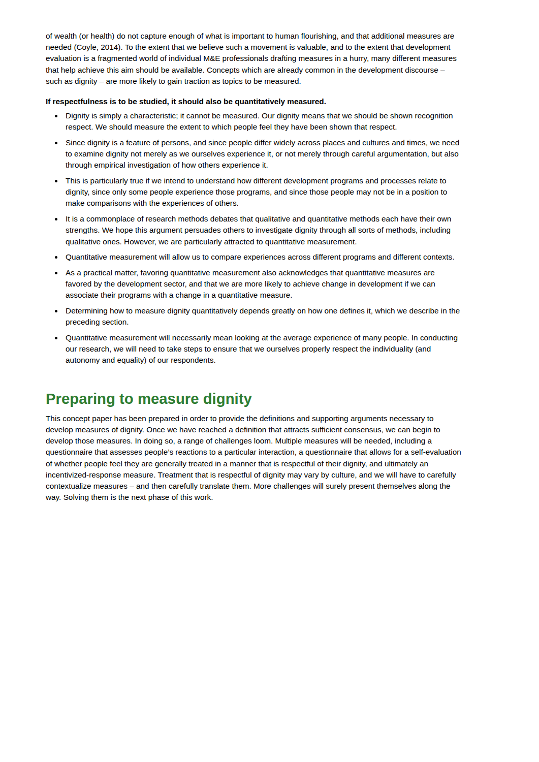of wealth (or health) do not capture enough of what is important to human flourishing, and that additional measures are needed (Coyle, 2014). To the extent that we believe such a movement is valuable, and to the extent that development evaluation is a fragmented world of individual M&E professionals drafting measures in a hurry, many different measures that help achieve this aim should be available. Concepts which are already common in the development discourse – such as dignity – are more likely to gain traction as topics to be measured.
If respectfulness is to be studied, it should also be quantitatively measured.
Dignity is simply a characteristic; it cannot be measured. Our dignity means that we should be shown recognition respect. We should measure the extent to which people feel they have been shown that respect.
Since dignity is a feature of persons, and since people differ widely across places and cultures and times, we need to examine dignity not merely as we ourselves experience it, or not merely through careful argumentation, but also through empirical investigation of how others experience it.
This is particularly true if we intend to understand how different development programs and processes relate to dignity, since only some people experience those programs, and since those people may not be in a position to make comparisons with the experiences of others.
It is a commonplace of research methods debates that qualitative and quantitative methods each have their own strengths. We hope this argument persuades others to investigate dignity through all sorts of methods, including qualitative ones. However, we are particularly attracted to quantitative measurement.
Quantitative measurement will allow us to compare experiences across different programs and different contexts.
As a practical matter, favoring quantitative measurement also acknowledges that quantitative measures are favored by the development sector, and that we are more likely to achieve change in development if we can associate their programs with a change in a quantitative measure.
Determining how to measure dignity quantitatively depends greatly on how one defines it, which we describe in the preceding section.
Quantitative measurement will necessarily mean looking at the average experience of many people. In conducting our research, we will need to take steps to ensure that we ourselves properly respect the individuality (and autonomy and equality) of our respondents.
Preparing to measure dignity
This concept paper has been prepared in order to provide the definitions and supporting arguments necessary to develop measures of dignity. Once we have reached a definition that attracts sufficient consensus, we can begin to develop those measures. In doing so, a range of challenges loom. Multiple measures will be needed, including a questionnaire that assesses people’s reactions to a particular interaction, a questionnaire that allows for a self-evaluation of whether people feel they are generally treated in a manner that is respectful of their dignity, and ultimately an incentivized-response measure. Treatment that is respectful of dignity may vary by culture, and we will have to carefully contextualize measures – and then carefully translate them. More challenges will surely present themselves along the way. Solving them is the next phase of this work.